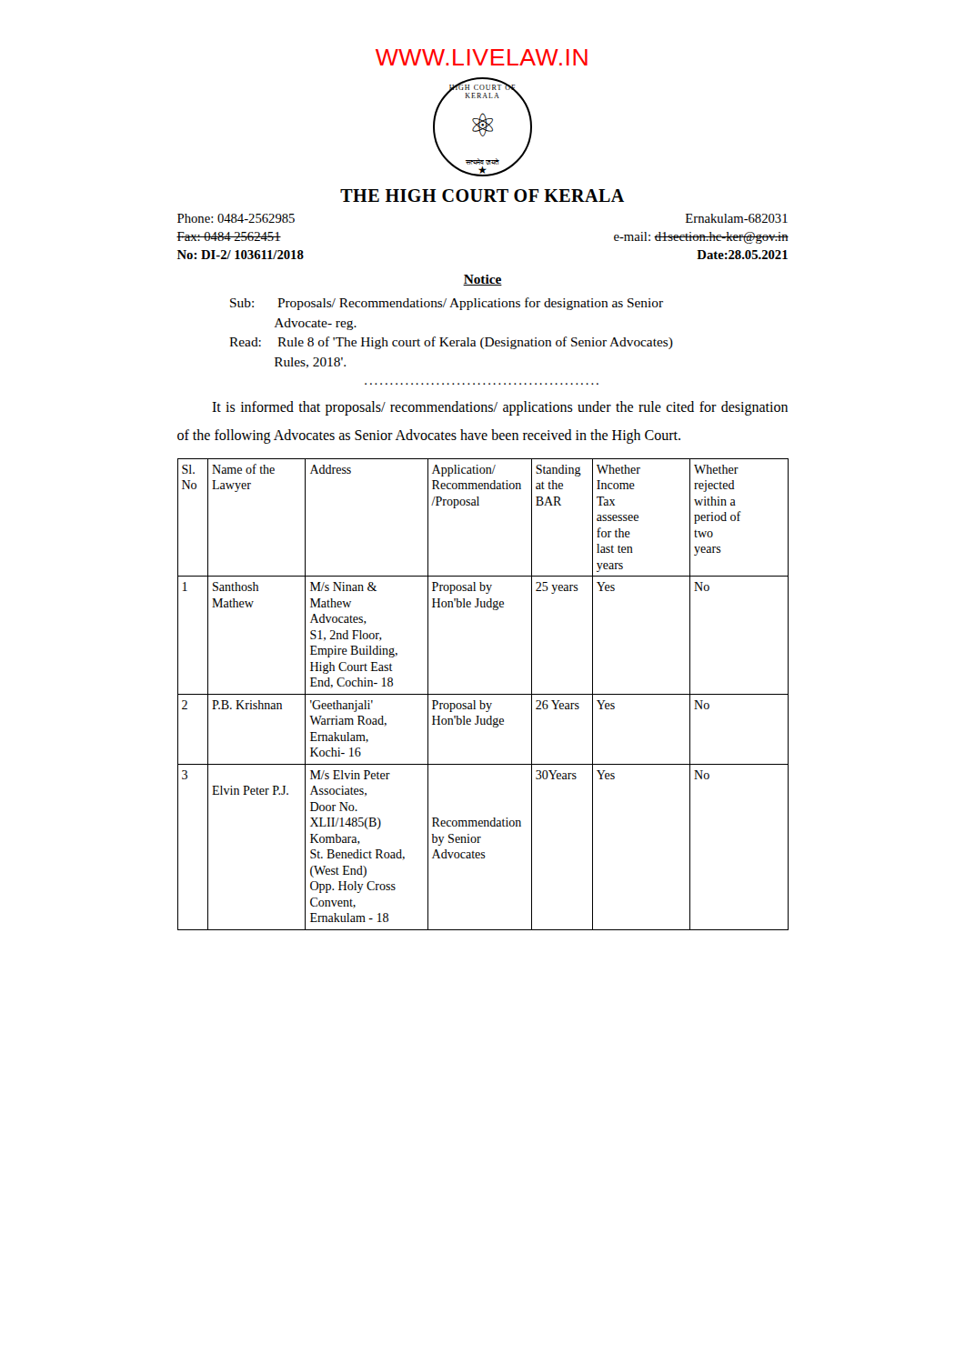WWW.LIVELAW.IN
HIGH COURT OF KERALA
⚛
सत्यमेव जयते
★
THE HIGH COURT OF KERALA
Phone: 0484-2562985
Fax: 0484 2562451
No: DI-2/ 103611/2018
Ernakulam-682031
e-mail: d1section.hc-ker@gov.in
Date:28.05.2021
Notice
Sub: Proposals/ Recommendations/ Applications for designation as Senior Advocate- reg. Read: Rule 8 of 'The High court of Kerala (Designation of Senior Advocates) Rules, 2018'.
..............................................
It is informed that proposals/ recommendations/ applications under the rule cited for designation of the following Advocates as Senior Advocates have been received in the High Court.
| Sl. No | Name of the Lawyer | Address | Application/ Recommendation /Proposal | Standing at the BAR | Whether Income Tax assessee for the last ten years | Whether rejected within a period of two years |
| --- | --- | --- | --- | --- | --- | --- |
| 1 | Santhosh Mathew | M/s Ninan & Mathew Advocates, S1, 2nd Floor, Empire Building, High Court East End, Cochin- 18 | Proposal by Hon'ble Judge | 25 years | Yes | No |
| 2 | P.B. Krishnan | 'Geethanjali' Warriam Road, Ernakulam, Kochi- 16 | Proposal by Hon'ble Judge | 26 Years | Yes | No |
| 3 | Elvin Peter P.J. | M/s Elvin Peter Associates, Door No. XLII/1485(B) Kombara, St. Benedict Road, (West End) Opp. Holy Cross Convent, Ernakulam - 18 | Recommendation by Senior Advocates | 30Years | Yes | No |